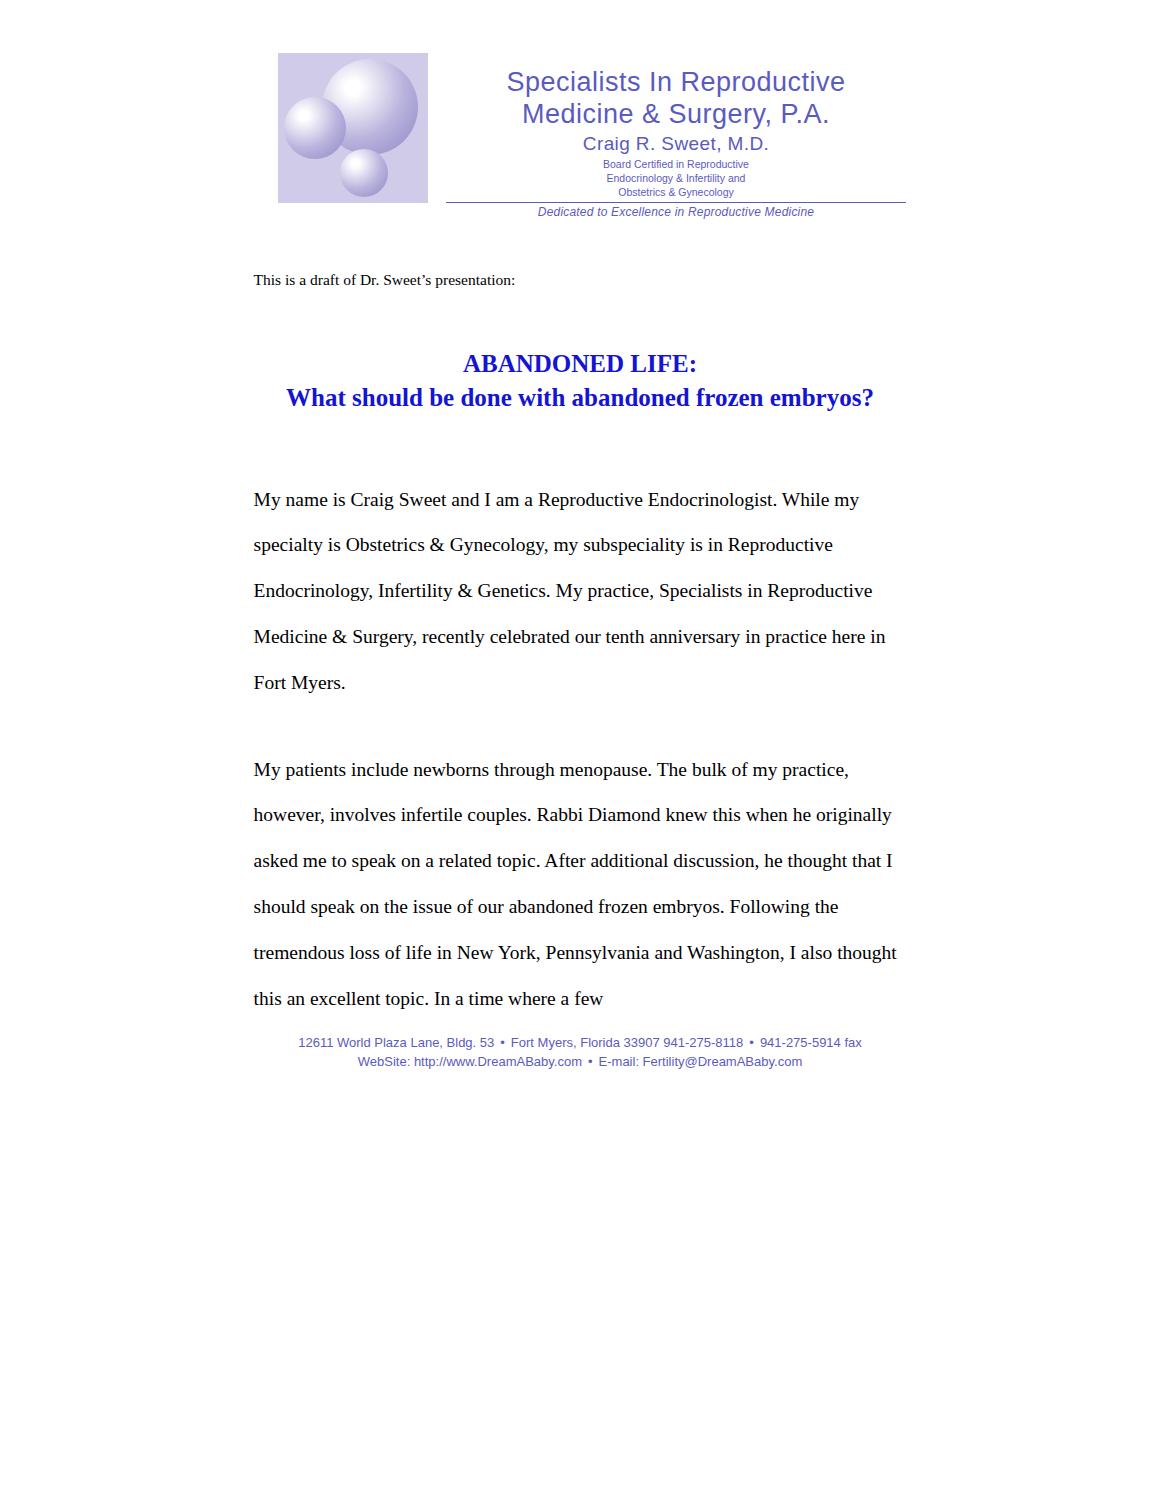Specialists In Reproductive
Medicine & Surgery, P.A.
Craig R. Sweet, M.D.
Board Certified in Reproductive
Endocrinology & Infertility and
Obstetrics & Gynecology
Dedicated to Excellence in Reproductive Medicine
This is a draft of Dr. Sweet’s presentation:
ABANDONED LIFE: What should be done with abandoned frozen embryos?
My name is Craig Sweet and I am a Reproductive Endocrinologist. While my specialty is Obstetrics & Gynecology, my subspeciality is in Reproductive Endocrinology, Infertility & Genetics. My practice, Specialists in Reproductive Medicine & Surgery, recently celebrated our tenth anniversary in practice here in Fort Myers.
My patients include newborns through menopause. The bulk of my practice, however, involves infertile couples. Rabbi Diamond knew this when he originally asked me to speak on a related topic. After additional discussion, he thought that I should speak on the issue of our abandoned frozen embryos. Following the tremendous loss of life in New York, Pennsylvania and Washington, I also thought this an excellent topic. In a time where a few
12611 World Plaza Lane, Bldg. 53•Fort Myers, Florida 33907 941-275-8118•941-275-5914 fax
WebSite: http://www.DreamABaby.com•E-mail: Fertility@DreamABaby.com